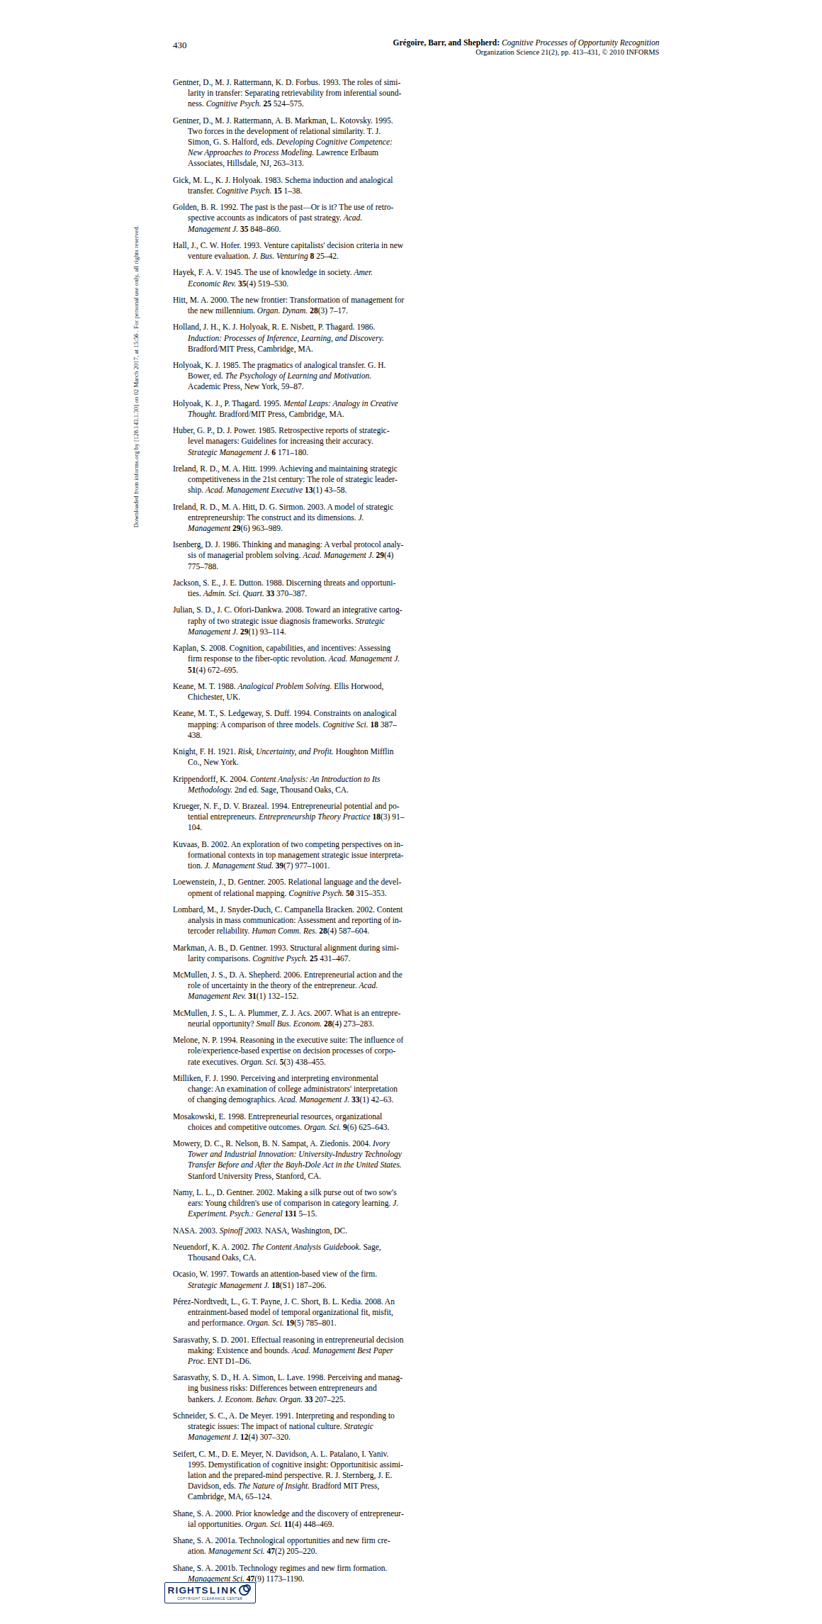Downloaded from informs.org by [128.143.1.30] on 02 March 2017, at 15:56 . For personal use only, all rights reserved.
430
Grégoire, Barr, and Shepherd: Cognitive Processes of Opportunity Recognition
Organization Science 21(2), pp. 413–431, © 2010 INFORMS
Gentner, D., M. J. Rattermann, K. D. Forbus. 1993. The roles of similarity in transfer: Separating retrievability from inferential soundness. Cognitive Psych. 25 524–575.
Gentner, D., M. J. Rattermann, A. B. Markman, L. Kotovsky. 1995. Two forces in the development of relational similarity. T. J. Simon, G. S. Halford, eds. Developing Cognitive Competence: New Approaches to Process Modeling. Lawrence Erlbaum Associates, Hillsdale, NJ, 263–313.
Gick, M. L., K. J. Holyoak. 1983. Schema induction and analogical transfer. Cognitive Psych. 15 1–38.
Golden, B. R. 1992. The past is the past—Or is it? The use of retrospective accounts as indicators of past strategy. Acad. Management J. 35 848–860.
Hall, J., C. W. Hofer. 1993. Venture capitalists' decision criteria in new venture evaluation. J. Bus. Venturing 8 25–42.
Hayek, F. A. V. 1945. The use of knowledge in society. Amer. Economic Rev. 35(4) 519–530.
Hitt, M. A. 2000. The new frontier: Transformation of management for the new millennium. Organ. Dynam. 28(3) 7–17.
Holland, J. H., K. J. Holyoak, R. E. Nisbett, P. Thagard. 1986. Induction: Processes of Inference, Learning, and Discovery. Bradford/MIT Press, Cambridge, MA.
Holyoak, K. J. 1985. The pragmatics of analogical transfer. G. H. Bower, ed. The Psychology of Learning and Motivation. Academic Press, New York, 59–87.
Holyoak, K. J., P. Thagard. 1995. Mental Leaps: Analogy in Creative Thought. Bradford/MIT Press, Cambridge, MA.
Huber, G. P., D. J. Power. 1985. Retrospective reports of strategic-level managers: Guidelines for increasing their accuracy. Strategic Management J. 6 171–180.
Ireland, R. D., M. A. Hitt. 1999. Achieving and maintaining strategic competitiveness in the 21st century: The role of strategic leadership. Acad. Management Executive 13(1) 43–58.
Ireland, R. D., M. A. Hitt, D. G. Sirmon. 2003. A model of strategic entrepreneurship: The construct and its dimensions. J. Management 29(6) 963–989.
Isenberg, D. J. 1986. Thinking and managing: A verbal protocol analysis of managerial problem solving. Acad. Management J. 29(4) 775–788.
Jackson, S. E., J. E. Dutton. 1988. Discerning threats and opportunities. Admin. Sci. Quart. 33 370–387.
Julian, S. D., J. C. Ofori-Dankwa. 2008. Toward an integrative cartography of two strategic issue diagnosis frameworks. Strategic Management J. 29(1) 93–114.
Kaplan, S. 2008. Cognition, capabilities, and incentives: Assessing firm response to the fiber-optic revolution. Acad. Management J. 51(4) 672–695.
Keane, M. T. 1988. Analogical Problem Solving. Ellis Horwood, Chichester, UK.
Keane, M. T., S. Ledgeway, S. Duff. 1994. Constraints on analogical mapping: A comparison of three models. Cognitive Sci. 18 387–438.
Knight, F. H. 1921. Risk, Uncertainty, and Profit. Houghton Mifflin Co., New York.
Krippendorff, K. 2004. Content Analysis: An Introduction to Its Methodology. 2nd ed. Sage, Thousand Oaks, CA.
Krueger, N. F., D. V. Brazeal. 1994. Entrepreneurial potential and potential entrepreneurs. Entrepreneurship Theory Practice 18(3) 91–104.
Kuvaas, B. 2002. An exploration of two competing perspectives on informational contexts in top management strategic issue interpretation. J. Management Stud. 39(7) 977–1001.
Loewenstein, J., D. Gentner. 2005. Relational language and the development of relational mapping. Cognitive Psych. 50 315–353.
Lombard, M., J. Snyder-Duch, C. Campanella Bracken. 2002. Content analysis in mass communication: Assessment and reporting of intercoder reliability. Human Comm. Res. 28(4) 587–604.
Markman, A. B., D. Gentner. 1993. Structural alignment during similarity comparisons. Cognitive Psych. 25 431–467.
McMullen, J. S., D. A. Shepherd. 2006. Entrepreneurial action and the role of uncertainty in the theory of the entrepreneur. Acad. Management Rev. 31(1) 132–152.
McMullen, J. S., L. A. Plummer, Z. J. Acs. 2007. What is an entrepreneurial opportunity? Small Bus. Econom. 28(4) 273–283.
Melone, N. P. 1994. Reasoning in the executive suite: The influence of role/experience-based expertise on decision processes of corporate executives. Organ. Sci. 5(3) 438–455.
Milliken, F. J. 1990. Perceiving and interpreting environmental change: An examination of college administrators' interpretation of changing demographics. Acad. Management J. 33(1) 42–63.
Mosakowski, E. 1998. Entrepreneurial resources, organizational choices and competitive outcomes. Organ. Sci. 9(6) 625–643.
Mowery, D. C., R. Nelson, B. N. Sampat, A. Ziedonis. 2004. Ivory Tower and Industrial Innovation: University-Industry Technology Transfer Before and After the Bayh-Dole Act in the United States. Stanford University Press, Stanford, CA.
Namy, L. L., D. Gentner. 2002. Making a silk purse out of two sow's ears: Young children's use of comparison in category learning. J. Experiment. Psych.: General 131 5–15.
NASA. 2003. Spinoff 2003. NASA, Washington, DC.
Neuendorf, K. A. 2002. The Content Analysis Guidebook. Sage, Thousand Oaks, CA.
Ocasio, W. 1997. Towards an attention-based view of the firm. Strategic Management J. 18(S1) 187–206.
Pérez-Nordtvedt, L., G. T. Payne, J. C. Short, B. L. Kedia. 2008. An entrainment-based model of temporal organizational fit, misfit, and performance. Organ. Sci. 19(5) 785–801.
Sarasvathy, S. D. 2001. Effectual reasoning in entrepreneurial decision making: Existence and bounds. Acad. Management Best Paper Proc. ENT D1–D6.
Sarasvathy, S. D., H. A. Simon, L. Lave. 1998. Perceiving and managing business risks: Differences between entrepreneurs and bankers. J. Econom. Behav. Organ. 33 207–225.
Schneider, S. C., A. De Meyer. 1991. Interpreting and responding to strategic issues: The impact of national culture. Strategic Management J. 12(4) 307–320.
Seifert, C. M., D. E. Meyer, N. Davidson, A. L. Patalano, I. Yaniv. 1995. Demystification of cognitive insight: Opportunitisic assimilation and the prepared-mind perspective. R. J. Sternberg, J. E. Davidson, eds. The Nature of Insight. Bradford MIT Press, Cambridge, MA, 65–124.
Shane, S. A. 2000. Prior knowledge and the discovery of entrepreneurial opportunities. Organ. Sci. 11(4) 448–469.
Shane, S. A. 2001a. Technological opportunities and new firm creation. Management Sci. 47(2) 205–220.
Shane, S. A. 2001b. Technology regimes and new firm formation. Management Sci. 47(9) 1173–1190.
RIGHTSLINK
Copyright Clearance Center